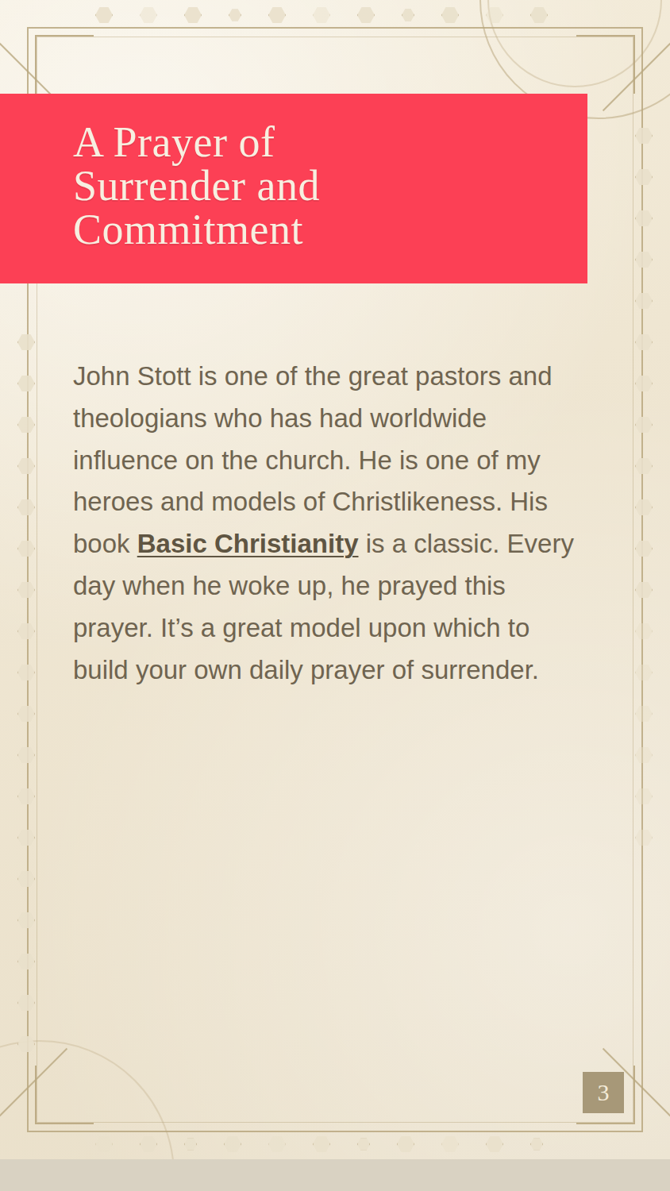A Prayer of
Surrender and
Commitment
John Stott is one of the great pastors and theologians who has had worldwide influence on the church. He is one of my heroes and models of Christlikeness. His book Basic Christianity is a classic. Every day when he woke up, he prayed this prayer. It’s a great model upon which to build your own daily prayer of surrender.
3